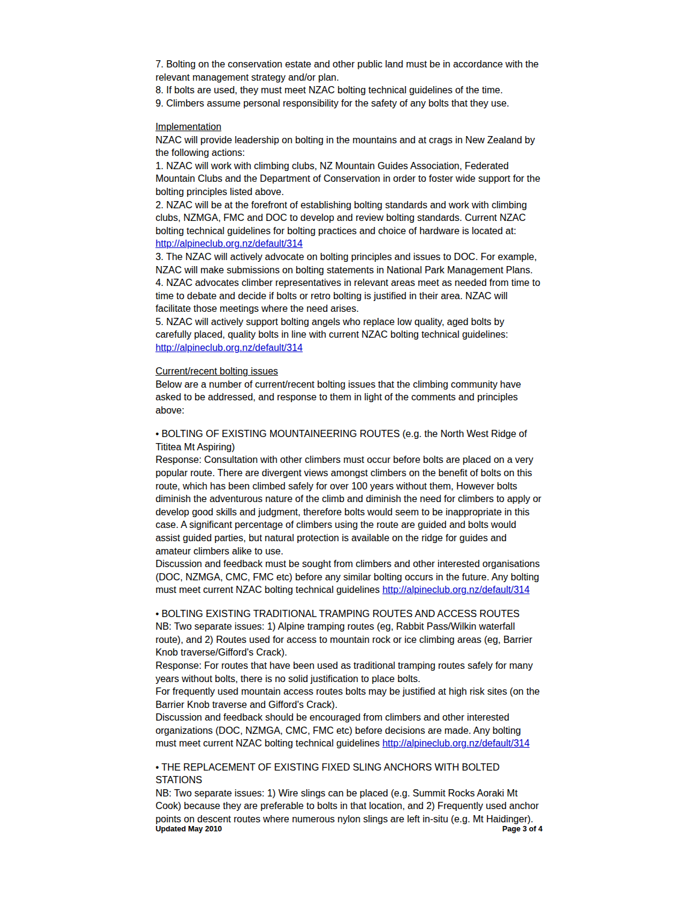7. Bolting on the conservation estate and other public land must be in accordance with the relevant management strategy and/or plan.
8. If bolts are used, they must meet NZAC bolting technical guidelines of the time.
9. Climbers assume personal responsibility for the safety of any bolts that they use.
Implementation
NZAC will provide leadership on bolting in the mountains and at crags in New Zealand by the following actions:
1. NZAC will work with climbing clubs, NZ Mountain Guides Association, Federated Mountain Clubs and the Department of Conservation in order to foster wide support for the bolting principles listed above.
2. NZAC will be at the forefront of establishing bolting standards and work with climbing clubs, NZMGA, FMC and DOC to develop and review bolting standards. Current NZAC bolting technical guidelines for bolting practices and choice of hardware is located at:
http://alpineclub.org.nz/default/314
3. The NZAC will actively advocate on bolting principles and issues to DOC. For example, NZAC will make submissions on bolting statements in National Park Management Plans.
4. NZAC advocates climber representatives in relevant areas meet as needed from time to time to debate and decide if bolts or retro bolting is justified in their area. NZAC will facilitate those meetings where the need arises.
5. NZAC will actively support bolting angels who replace low quality, aged bolts by carefully placed, quality bolts in line with current NZAC bolting technical guidelines:
http://alpineclub.org.nz/default/314
Current/recent bolting issues
Below are a number of current/recent bolting issues that the climbing community have asked to be addressed, and response to them in light of the comments and principles above:
• BOLTING OF EXISTING MOUNTAINEERING ROUTES (e.g. the North West Ridge of Tititea Mt Aspiring)
Response: Consultation with other climbers must occur before bolts are placed on a very popular route. There are divergent views amongst climbers on the benefit of bolts on this route, which has been climbed safely for over 100 years without them, However bolts diminish the adventurous nature of the climb and diminish the need for climbers to apply or develop good skills and judgment, therefore bolts would seem to be inappropriate in this case. A significant percentage of climbers using the route are guided and bolts would assist guided parties, but natural protection is available on the ridge for guides and amateur climbers alike to use.
Discussion and feedback must be sought from climbers and other interested organisations (DOC, NZMGA, CMC, FMC etc) before any similar bolting occurs in the future. Any bolting must meet current NZAC bolting technical guidelines http://alpineclub.org.nz/default/314
• BOLTING EXISTING TRADITIONAL TRAMPING ROUTES AND ACCESS ROUTES
NB: Two separate issues: 1) Alpine tramping routes (eg, Rabbit Pass/Wilkin waterfall route), and 2) Routes used for access to mountain rock or ice climbing areas (eg, Barrier Knob traverse/Gifford's Crack).
Response: For routes that have been used as traditional tramping routes safely for many years without bolts, there is no solid justification to place bolts.
For frequently used mountain access routes bolts may be justified at high risk sites (on the Barrier Knob traverse and Gifford's Crack).
Discussion and feedback should be encouraged from climbers and other interested organizations (DOC, NZMGA, CMC, FMC etc) before decisions are made. Any bolting must meet current NZAC bolting technical guidelines http://alpineclub.org.nz/default/314
• THE REPLACEMENT OF EXISTING FIXED SLING ANCHORS WITH BOLTED STATIONS
NB: Two separate issues: 1) Wire slings can be placed (e.g. Summit Rocks Aoraki Mt Cook) because they are preferable to bolts in that location, and 2) Frequently used anchor points on descent routes where numerous nylon slings are left in-situ (e.g. Mt Haidinger).
Updated May 2010 Page 3 of 4